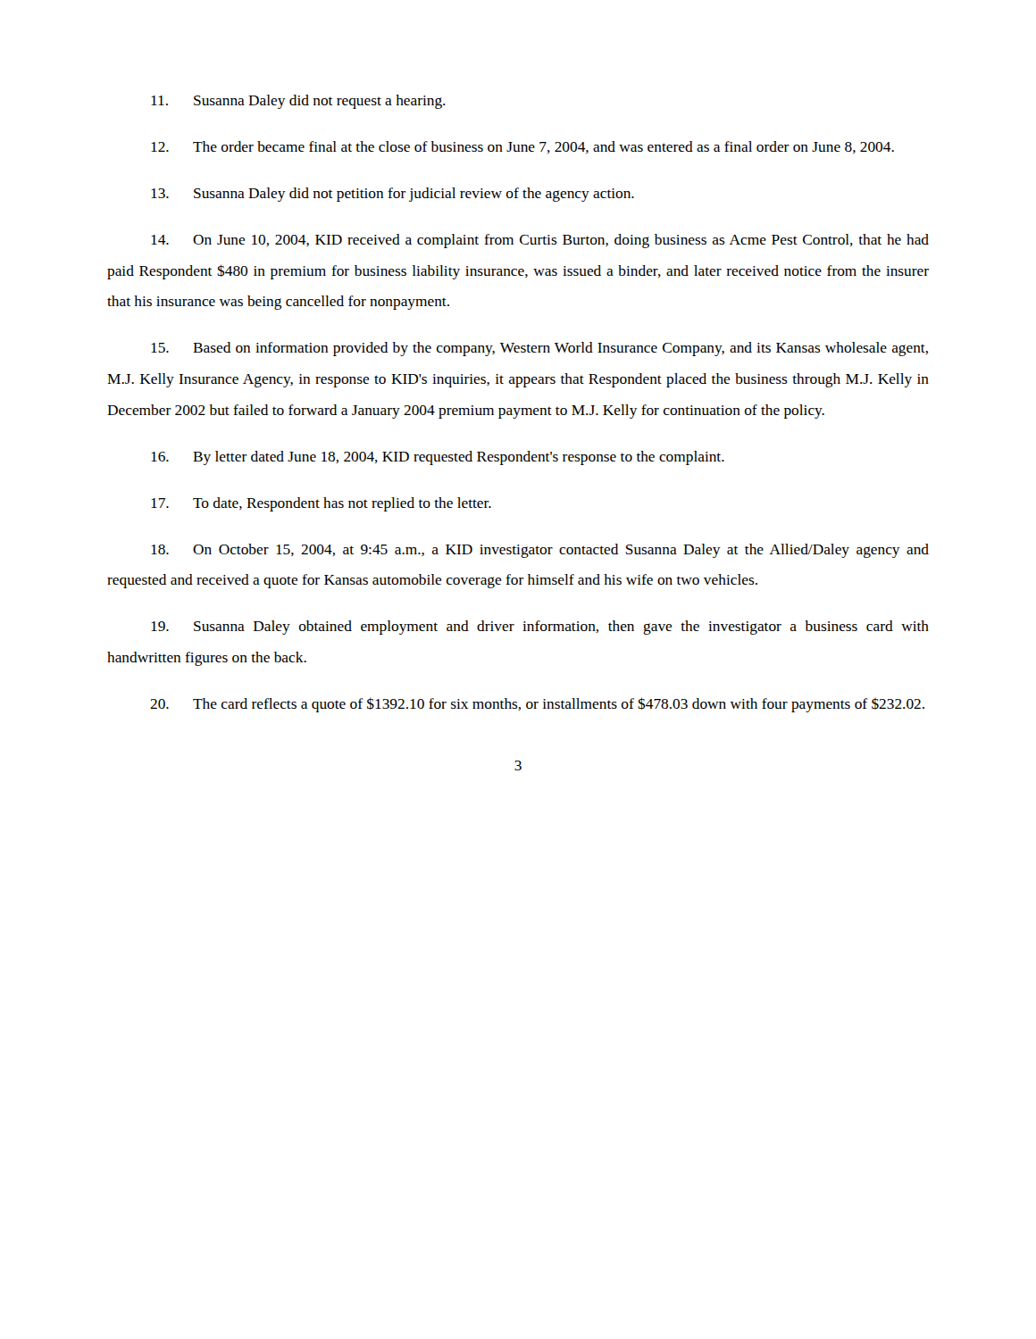11. Susanna Daley did not request a hearing.
12. The order became final at the close of business on June 7, 2004, and was entered as a final order on June 8, 2004.
13. Susanna Daley did not petition for judicial review of the agency action.
14. On June 10, 2004, KID received a complaint from Curtis Burton, doing business as Acme Pest Control, that he had paid Respondent $480 in premium for business liability insurance, was issued a binder, and later received notice from the insurer that his insurance was being cancelled for nonpayment.
15. Based on information provided by the company, Western World Insurance Company, and its Kansas wholesale agent, M.J. Kelly Insurance Agency, in response to KID's inquiries, it appears that Respondent placed the business through M.J. Kelly in December 2002 but failed to forward a January 2004 premium payment to M.J. Kelly for continuation of the policy.
16. By letter dated June 18, 2004, KID requested Respondent's response to the complaint.
17. To date, Respondent has not replied to the letter.
18. On October 15, 2004, at 9:45 a.m., a KID investigator contacted Susanna Daley at the Allied/Daley agency and requested and received a quote for Kansas automobile coverage for himself and his wife on two vehicles.
19. Susanna Daley obtained employment and driver information, then gave the investigator a business card with handwritten figures on the back.
20. The card reflects a quote of $1392.10 for six months, or installments of $478.03 down with four payments of $232.02.
3